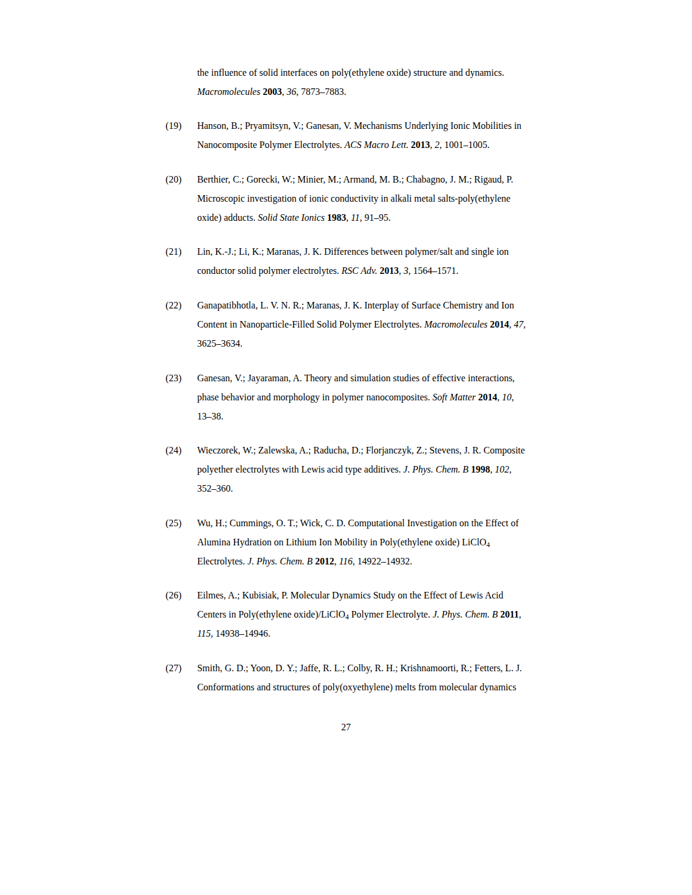the influence of solid interfaces on poly(ethylene oxide) structure and dynamics. Macromolecules 2003, 36, 7873–7883.
(19) Hanson, B.; Pryamitsyn, V.; Ganesan, V. Mechanisms Underlying Ionic Mobilities in Nanocomposite Polymer Electrolytes. ACS Macro Lett. 2013, 2, 1001–1005.
(20) Berthier, C.; Gorecki, W.; Minier, M.; Armand, M. B.; Chabagno, J. M.; Rigaud, P. Microscopic investigation of ionic conductivity in alkali metal salts-poly(ethylene oxide) adducts. Solid State Ionics 1983, 11, 91–95.
(21) Lin, K.-J.; Li, K.; Maranas, J. K. Differences between polymer/salt and single ion conductor solid polymer electrolytes. RSC Adv. 2013, 3, 1564–1571.
(22) Ganapatibhotla, L. V. N. R.; Maranas, J. K. Interplay of Surface Chemistry and Ion Content in Nanoparticle-Filled Solid Polymer Electrolytes. Macromolecules 2014, 47, 3625–3634.
(23) Ganesan, V.; Jayaraman, A. Theory and simulation studies of effective interactions, phase behavior and morphology in polymer nanocomposites. Soft Matter 2014, 10, 13–38.
(24) Wieczorek, W.; Zalewska, A.; Raducha, D.; Florjanczyk, Z.; Stevens, J. R. Composite polyether electrolytes with Lewis acid type additives. J. Phys. Chem. B 1998, 102, 352–360.
(25) Wu, H.; Cummings, O. T.; Wick, C. D. Computational Investigation on the Effect of Alumina Hydration on Lithium Ion Mobility in Poly(ethylene oxide) LiClO4 Electrolytes. J. Phys. Chem. B 2012, 116, 14922–14932.
(26) Eilmes, A.; Kubisiak, P. Molecular Dynamics Study on the Effect of Lewis Acid Centers in Poly(ethylene oxide)/LiClO4 Polymer Electrolyte. J. Phys. Chem. B 2011, 115, 14938–14946.
(27) Smith, G. D.; Yoon, D. Y.; Jaffe, R. L.; Colby, R. H.; Krishnamoorti, R.; Fetters, L. J. Conformations and structures of poly(oxyethylene) melts from molecular dynamics
27